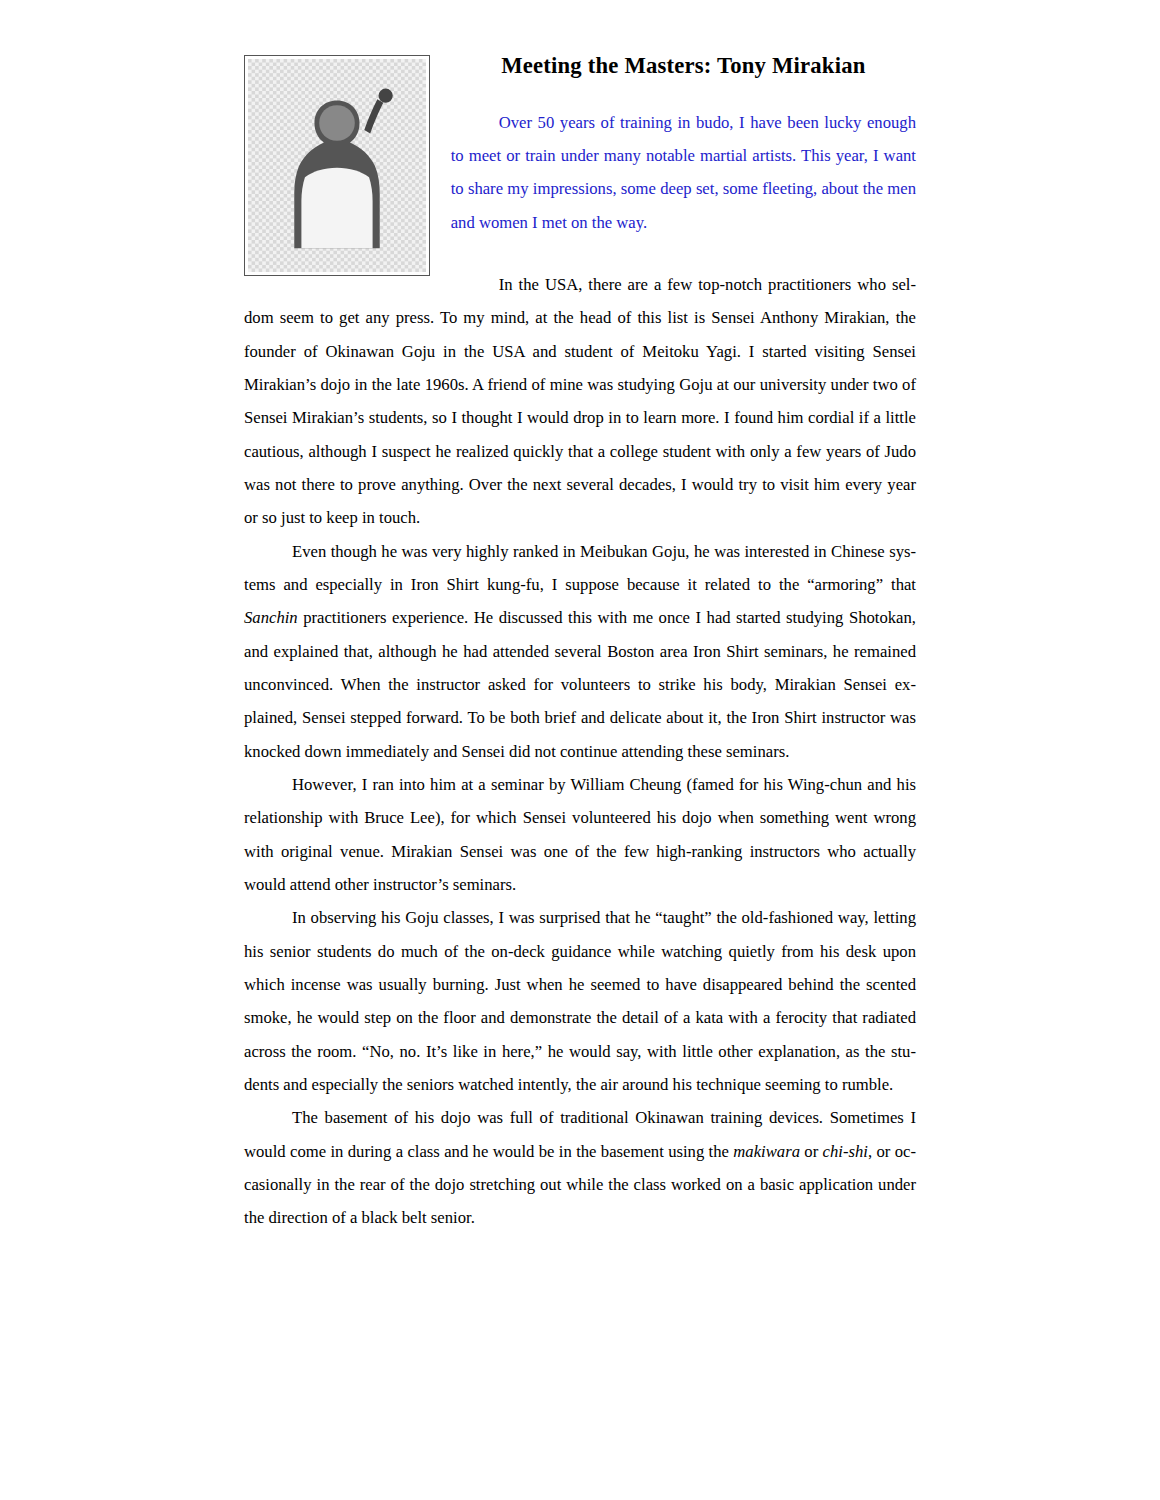Meeting the Masters: Tony Mirakian
Over 50 years of training in budo, I have been lucky enough to meet or train under many notable martial artists. This year, I want to share my impressions, some deep set, some fleeting, about the men and women I met on the way.
In the USA, there are a few top-notch practitioners who seldom seem to get any press. To my mind, at the head of this list is Sensei Anthony Mirakian, the founder of Okinawan Goju in the USA and student of Meitoku Yagi. I started visiting Sensei Mirakian’s dojo in the late 1960s. A friend of mine was studying Goju at our university under two of Sensei Mirakian’s students, so I thought I would drop in to learn more. I found him cordial if a little cautious, although I suspect he realized quickly that a college student with only a few years of Judo was not there to prove anything. Over the next several decades, I would try to visit him every year or so just to keep in touch.
Even though he was very highly ranked in Meibukan Goju, he was interested in Chinese systems and especially in Iron Shirt kung-fu, I suppose because it related to the “armoring” that Sanchin practitioners experience. He discussed this with me once I had started studying Shotokan, and explained that, although he had attended several Boston area Iron Shirt seminars, he remained unconvinced. When the instructor asked for volunteers to strike his body, Mirakian Sensei explained, Sensei stepped forward. To be both brief and delicate about it, the Iron Shirt instructor was knocked down immediately and Sensei did not continue attending these seminars.
However, I ran into him at a seminar by William Cheung (famed for his Wing-chun and his relationship with Bruce Lee), for which Sensei volunteered his dojo when something went wrong with original venue. Mirakian Sensei was one of the few high-ranking instructors who actually would attend other instructor’s seminars.
In observing his Goju classes, I was surprised that he “taught” the old-fashioned way, letting his senior students do much of the on-deck guidance while watching quietly from his desk upon which incense was usually burning. Just when he seemed to have disappeared behind the scented smoke, he would step on the floor and demonstrate the detail of a kata with a ferocity that radiated across the room. “No, no. It’s like in here,” he would say, with little other explanation, as the students and especially the seniors watched intently, the air around his technique seeming to rumble.
The basement of his dojo was full of traditional Okinawan training devices. Sometimes I would come in during a class and he would be in the basement using the makiwara or chi-shi, or occasionally in the rear of the dojo stretching out while the class worked on a basic application under the direction of a black belt senior.